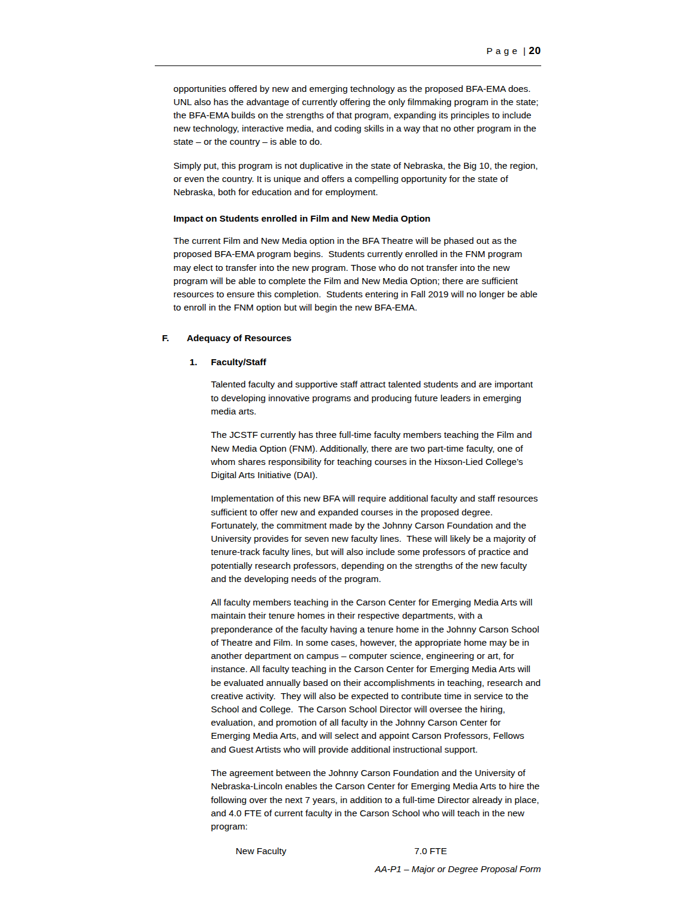P a g e | 20
opportunities offered by new and emerging technology as the proposed BFA-EMA does. UNL also has the advantage of currently offering the only filmmaking program in the state; the BFA-EMA builds on the strengths of that program, expanding its principles to include new technology, interactive media, and coding skills in a way that no other program in the state – or the country – is able to do.
Simply put, this program is not duplicative in the state of Nebraska, the Big 10, the region, or even the country. It is unique and offers a compelling opportunity for the state of Nebraska, both for education and for employment.
Impact on Students enrolled in Film and New Media Option
The current Film and New Media option in the BFA Theatre will be phased out as the proposed BFA-EMA program begins. Students currently enrolled in the FNM program may elect to transfer into the new program. Those who do not transfer into the new program will be able to complete the Film and New Media Option; there are sufficient resources to ensure this completion. Students entering in Fall 2019 will no longer be able to enroll in the FNM option but will begin the new BFA-EMA.
F. Adequacy of Resources
1. Faculty/Staff
Talented faculty and supportive staff attract talented students and are important to developing innovative programs and producing future leaders in emerging media arts.
The JCSTF currently has three full-time faculty members teaching the Film and New Media Option (FNM). Additionally, there are two part-time faculty, one of whom shares responsibility for teaching courses in the Hixson-Lied College’s Digital Arts Initiative (DAI).
Implementation of this new BFA will require additional faculty and staff resources sufficient to offer new and expanded courses in the proposed degree. Fortunately, the commitment made by the Johnny Carson Foundation and the University provides for seven new faculty lines. These will likely be a majority of tenure-track faculty lines, but will also include some professors of practice and potentially research professors, depending on the strengths of the new faculty and the developing needs of the program.
All faculty members teaching in the Carson Center for Emerging Media Arts will maintain their tenure homes in their respective departments, with a preponderance of the faculty having a tenure home in the Johnny Carson School of Theatre and Film. In some cases, however, the appropriate home may be in another department on campus – computer science, engineering or art, for instance. All faculty teaching in the Carson Center for Emerging Media Arts will be evaluated annually based on their accomplishments in teaching, research and creative activity. They will also be expected to contribute time in service to the School and College. The Carson School Director will oversee the hiring, evaluation, and promotion of all faculty in the Johnny Carson Center for Emerging Media Arts, and will select and appoint Carson Professors, Fellows and Guest Artists who will provide additional instructional support.
The agreement between the Johnny Carson Foundation and the University of Nebraska-Lincoln enables the Carson Center for Emerging Media Arts to hire the following over the next 7 years, in addition to a full-time Director already in place, and 4.0 FTE of current faculty in the Carson School who will teach in the new program:
New Faculty 7.0 FTE
AA-P1 – Major or Degree Proposal Form